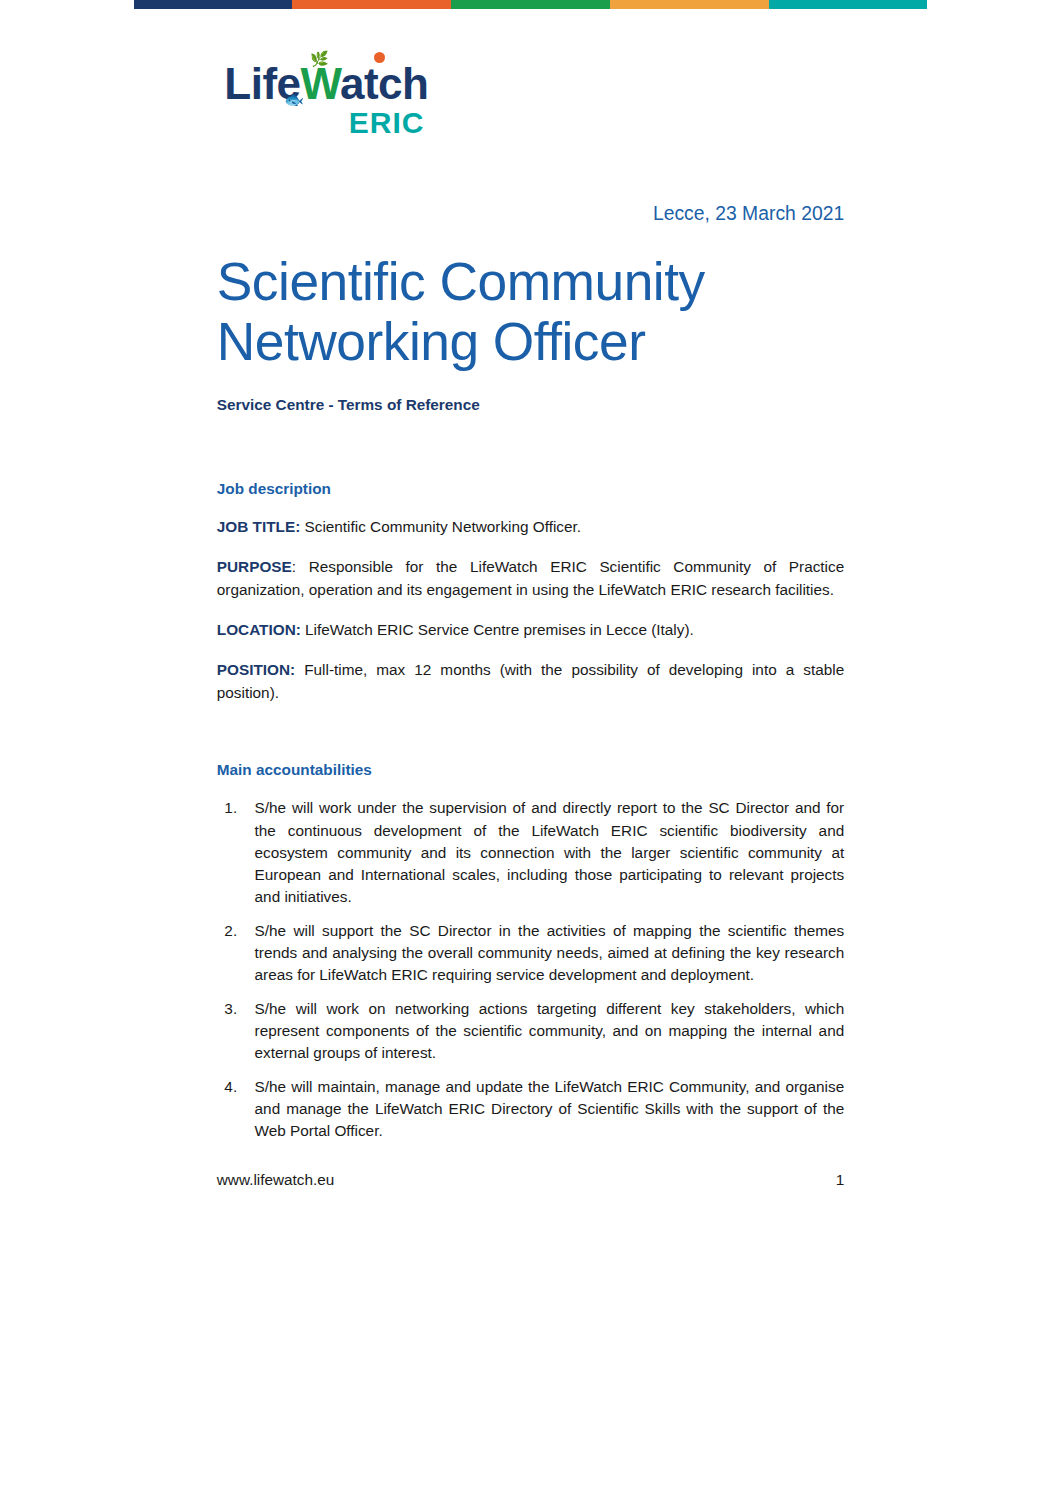🌿
LifeWatch
🐟
ERIC
Lecce, 23 March 2021
Scientific Community Networking Officer
Service Centre - Terms of Reference
Job description
JOB TITLE: Scientific Community Networking Officer.
PURPOSE: Responsible for the LifeWatch ERIC Scientific Community of Practice organization, operation and its engagement in using the LifeWatch ERIC research facilities.
LOCATION: LifeWatch ERIC Service Centre premises in Lecce (Italy).
POSITION: Full-time, max 12 months (with the possibility of developing into a stable position).
Main accountabilities
S/he will work under the supervision of and directly report to the SC Director and for the continuous development of the LifeWatch ERIC scientific biodiversity and ecosystem community and its connection with the larger scientific community at European and International scales, including those participating to relevant projects and initiatives.
S/he will support the SC Director in the activities of mapping the scientific themes trends and analysing the overall community needs, aimed at defining the key research areas for LifeWatch ERIC requiring service development and deployment.
S/he will work on networking actions targeting different key stakeholders, which represent components of the scientific community, and on mapping the internal and external groups of interest.
S/he will maintain, manage and update the LifeWatch ERIC Community, and organise and manage the LifeWatch ERIC Directory of Scientific Skills with the support of the Web Portal Officer.
www.lifewatch.eu 1